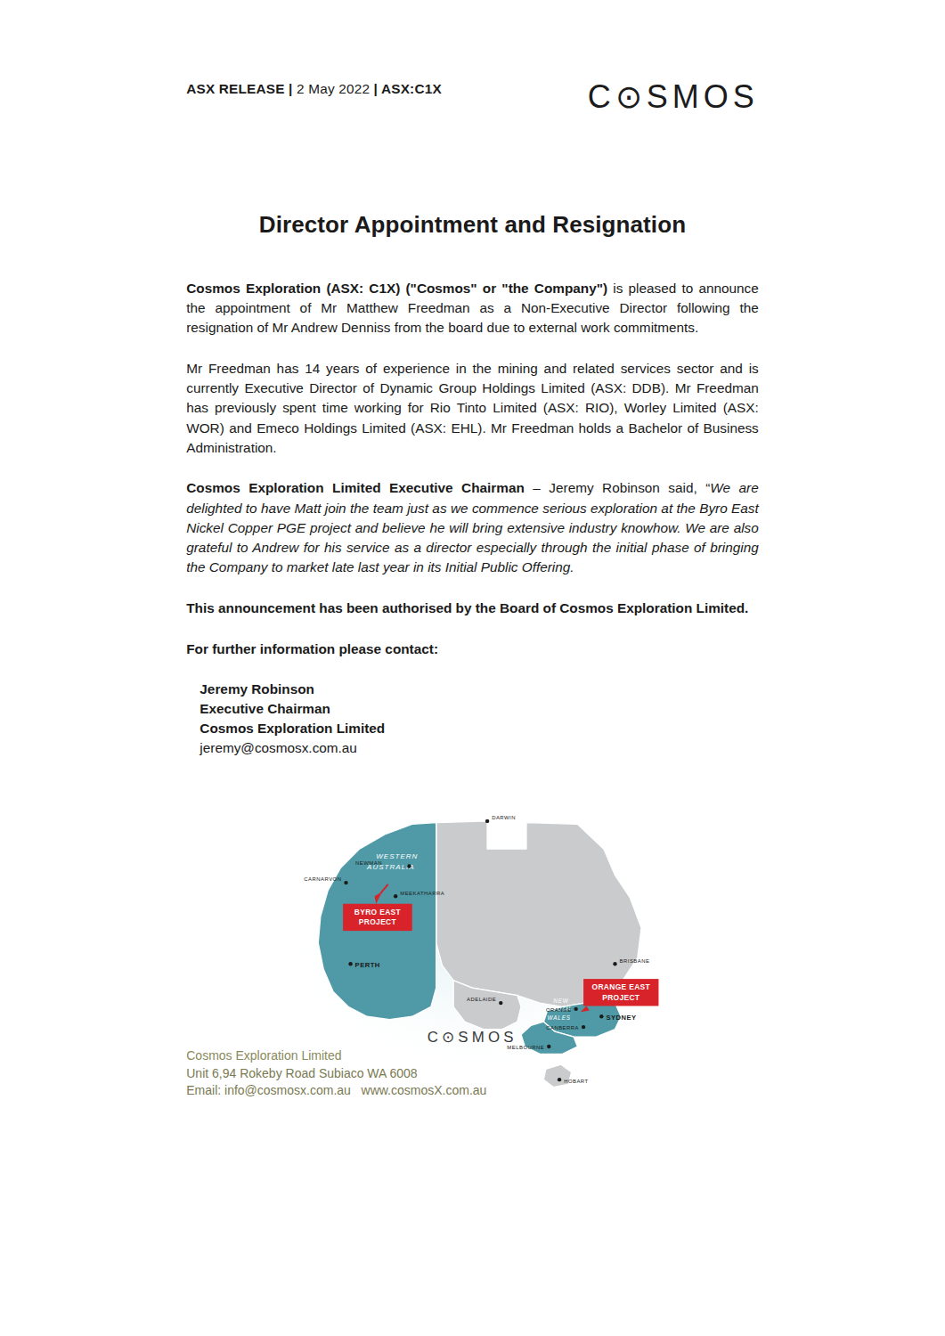ASX RELEASE | 2 May 2022 | ASX:C1X
C⊙SMOS
Director Appointment and Resignation
Cosmos Exploration (ASX: C1X) ("Cosmos" or "the Company") is pleased to announce the appointment of Mr Matthew Freedman as a Non-Executive Director following the resignation of Mr Andrew Denniss from the board due to external work commitments.
Mr Freedman has 14 years of experience in the mining and related services sector and is currently Executive Director of Dynamic Group Holdings Limited (ASX: DDB). Mr Freedman has previously spent time working for Rio Tinto Limited (ASX: RIO), Worley Limited (ASX: WOR) and Emeco Holdings Limited (ASX: EHL). Mr Freedman holds a Bachelor of Business Administration.
Cosmos Exploration Limited Executive Chairman – Jeremy Robinson said, “We are delighted to have Matt join the team just as we commence serious exploration at the Byro East Nickel Copper PGE project and believe he will bring extensive industry knowhow. We are also grateful to Andrew for his service as a director especially through the initial phase of bringing the Company to market late last year in its Initial Public Offering.
This announcement has been authorised by the Board of Cosmos Exploration Limited.
For further information please contact:
Jeremy Robinson
Executive Chairman
Cosmos Exploration Limited
jeremy@cosmosx.com.au
WESTERN AUSTRALIA NEW SOUTH WALES DARWIN NEWMAN CARNARVON MEEKATHARRA PERTH BRISBANE ADELAIDE ORANGE SYDNEY CANBERRA MELBOURNE HOBART BYRO EAST PROJECT ORANGE EAST PROJECT C⊙SMOS
Cosmos Exploration Limited
Unit 6,94 Rokeby Road Subiaco WA 6008
Email: info@cosmosx.com.au www.cosmosX.com.au